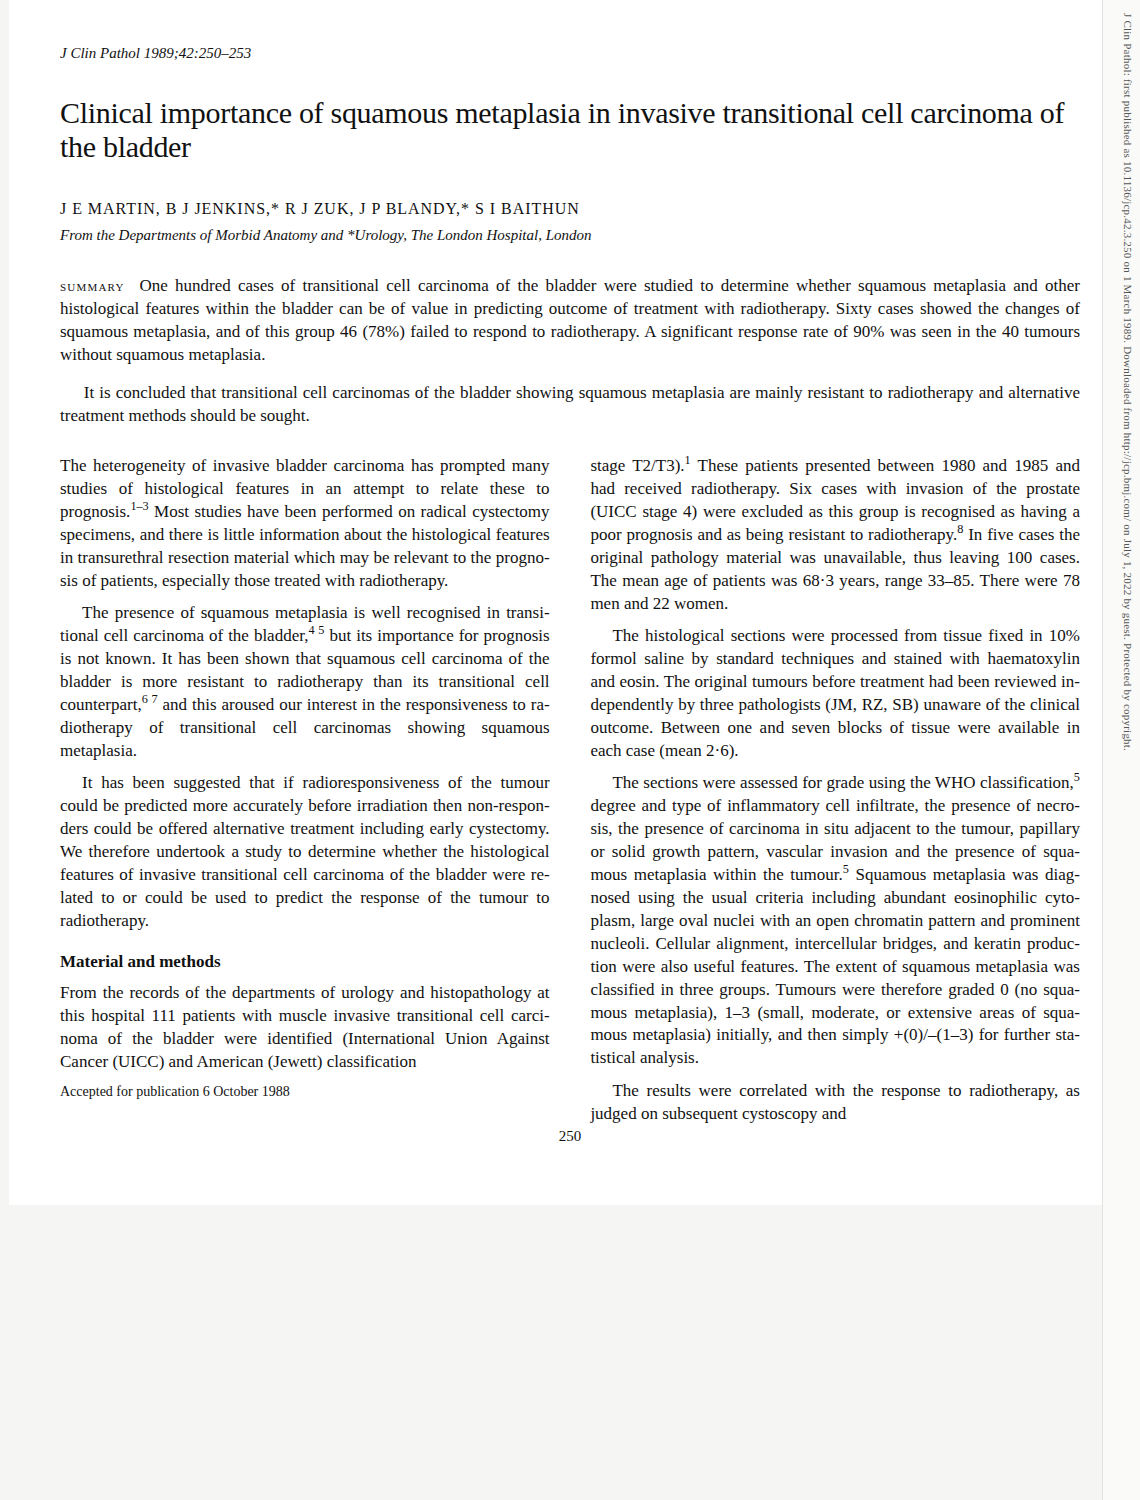J Clin Pathol: first published as 10.1136/jcp.42.3.250 on 1 March 1989. Downloaded from http://jcp.bmj.com/ on July 1, 2022 by guest. Protected by copyright.
J Clin Pathol 1989;42:250–253
Clinical importance of squamous metaplasia in invasive transitional cell carcinoma of the bladder
J E MARTIN, B J JENKINS,* R J ZUK, J P BLANDY,* S I BAITHUN
From the Departments of Morbid Anatomy and *Urology, The London Hospital, London
summary One hundred cases of transitional cell carcinoma of the bladder were studied to determine whether squamous metaplasia and other histological features within the bladder can be of value in predicting outcome of treatment with radiotherapy. Sixty cases showed the changes of squamous metaplasia, and of this group 46 (78%) failed to respond to radiotherapy. A significant response rate of 90% was seen in the 40 tumours without squamous metaplasia.
It is concluded that transitional cell carcinomas of the bladder showing squamous metaplasia are mainly resistant to radiotherapy and alternative treatment methods should be sought.
The heterogeneity of invasive bladder carcinoma has prompted many studies of histological features in an attempt to relate these to prognosis.1–3 Most studies have been performed on radical cystectomy specimens, and there is little information about the histological features in transurethral resection material which may be relevant to the prognosis of patients, especially those treated with radiotherapy.
The presence of squamous metaplasia is well recognised in transitional cell carcinoma of the bladder,4 5 but its importance for prognosis is not known. It has been shown that squamous cell carcinoma of the bladder is more resistant to radiotherapy than its transitional cell counterpart,6 7 and this aroused our interest in the responsiveness to radiotherapy of transitional cell carcinomas showing squamous metaplasia.
It has been suggested that if radioresponsiveness of the tumour could be predicted more accurately before irradiation then non-responders could be offered alternative treatment including early cystectomy. We therefore undertook a study to determine whether the histological features of invasive transitional cell carcinoma of the bladder were related to or could be used to predict the response of the tumour to radiotherapy.
Material and methods
From the records of the departments of urology and histopathology at this hospital 111 patients with muscle invasive transitional cell carcinoma of the bladder were identified (International Union Against Cancer (UICC) and American (Jewett) classification
Accepted for publication 6 October 1988
stage T2/T3).1 These patients presented between 1980 and 1985 and had received radiotherapy. Six cases with invasion of the prostate (UICC stage 4) were excluded as this group is recognised as having a poor prognosis and as being resistant to radiotherapy.8 In five cases the original pathology material was unavailable, thus leaving 100 cases. The mean age of patients was 68·3 years, range 33–85. There were 78 men and 22 women.
The histological sections were processed from tissue fixed in 10% formol saline by standard techniques and stained with haematoxylin and eosin. The original tumours before treatment had been reviewed independently by three pathologists (JM, RZ, SB) unaware of the clinical outcome. Between one and seven blocks of tissue were available in each case (mean 2·6).
The sections were assessed for grade using the WHO classification,5 degree and type of inflammatory cell infiltrate, the presence of necrosis, the presence of carcinoma in situ adjacent to the tumour, papillary or solid growth pattern, vascular invasion and the presence of squamous metaplasia within the tumour.5 Squamous metaplasia was diagnosed using the usual criteria including abundant eosinophilic cytoplasm, large oval nuclei with an open chromatin pattern and prominent nucleoli. Cellular alignment, intercellular bridges, and keratin production were also useful features. The extent of squamous metaplasia was classified in three groups. Tumours were therefore graded 0 (no squamous metaplasia), 1–3 (small, moderate, or extensive areas of squamous metaplasia) initially, and then simply +(0)/–(1–3) for further statistical analysis.
The results were correlated with the response to radiotherapy, as judged on subsequent cystoscopy and
250